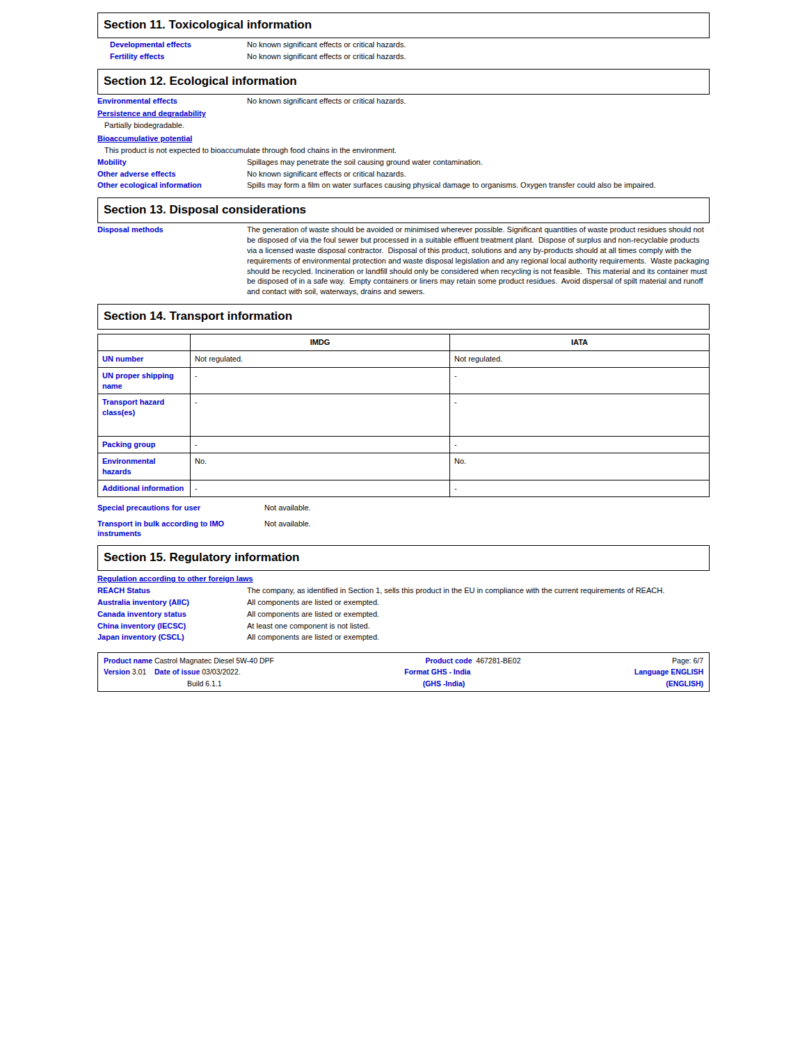Section 11. Toxicological information
Developmental effects
No known significant effects or critical hazards.
Fertility effects
No known significant effects or critical hazards.
Section 12. Ecological information
Environmental effects
No known significant effects or critical hazards.
Persistence and degradability
Partially biodegradable.
Bioaccumulative potential
This product is not expected to bioaccumulate through food chains in the environment.
Mobility
Spillages may penetrate the soil causing ground water contamination.
Other adverse effects
No known significant effects or critical hazards.
Other ecological information
Spills may form a film on water surfaces causing physical damage to organisms. Oxygen transfer could also be impaired.
Section 13. Disposal considerations
Disposal methods
The generation of waste should be avoided or minimised wherever possible. Significant quantities of waste product residues should not be disposed of via the foul sewer but processed in a suitable effluent treatment plant. Dispose of surplus and non-recyclable products via a licensed waste disposal contractor. Disposal of this product, solutions and any by-products should at all times comply with the requirements of environmental protection and waste disposal legislation and any regional local authority requirements. Waste packaging should be recycled. Incineration or landfill should only be considered when recycling is not feasible. This material and its container must be disposed of in a safe way. Empty containers or liners may retain some product residues. Avoid dispersal of spilt material and runoff and contact with soil, waterways, drains and sewers.
Section 14. Transport information
| | IMDG | IATA |
| --- | --- | --- |
| UN number | Not regulated. | Not regulated. |
| UN proper shipping name | - | - |
| Transport hazard class(es) | - | - |
| Packing group | - | - |
| Environmental hazards | No. | No. |
| Additional information | - | - |
Special precautions for user
Not available.
Transport in bulk according to IMO instruments
Not available.
Section 15. Regulatory information
Regulation according to other foreign laws
REACH Status
The company, as identified in Section 1, sells this product in the EU in compliance with the current requirements of REACH.
Australia inventory (AIIC)
All components are listed or exempted.
Canada inventory status
All components are listed or exempted.
China inventory (IECSC)
At least one component is not listed.
Japan inventory (CSCL)
All components are listed or exempted.
Product name Castrol Magnatec Diesel 5W-40 DPF
Product code 467281-BE02
Page: 6/7
Version 3.01 Date of issue 03/03/2022.
Format GHS - India
Language ENGLISH
Build 6.1.1
(GHS -India)
(ENGLISH)